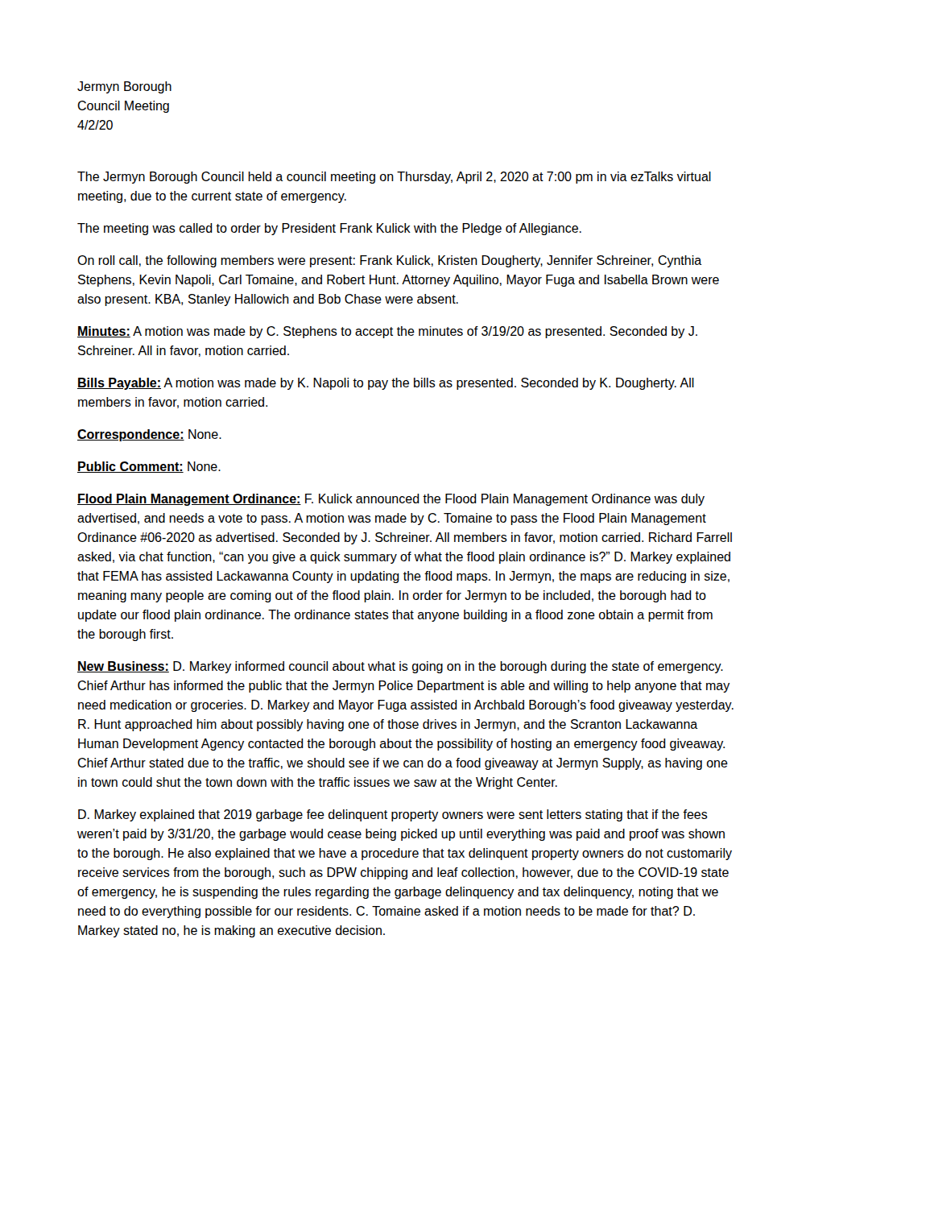Jermyn Borough
Council Meeting
4/2/20
The Jermyn Borough Council held a council meeting on Thursday, April 2, 2020 at 7:00 pm in via ezTalks virtual meeting, due to the current state of emergency.
The meeting was called to order by President Frank Kulick with the Pledge of Allegiance.
On roll call, the following members were present: Frank Kulick, Kristen Dougherty, Jennifer Schreiner, Cynthia Stephens, Kevin Napoli, Carl Tomaine, and Robert Hunt. Attorney Aquilino, Mayor Fuga and Isabella Brown were also present. KBA, Stanley Hallowich and Bob Chase were absent.
Minutes: A motion was made by C. Stephens to accept the minutes of 3/19/20 as presented. Seconded by J. Schreiner. All in favor, motion carried.
Bills Payable: A motion was made by K. Napoli to pay the bills as presented. Seconded by K. Dougherty. All members in favor, motion carried.
Correspondence: None.
Public Comment: None.
Flood Plain Management Ordinance: F. Kulick announced the Flood Plain Management Ordinance was duly advertised, and needs a vote to pass. A motion was made by C. Tomaine to pass the Flood Plain Management Ordinance #06-2020 as advertised. Seconded by J. Schreiner. All members in favor, motion carried. Richard Farrell asked, via chat function, “can you give a quick summary of what the flood plain ordinance is?” D. Markey explained that FEMA has assisted Lackawanna County in updating the flood maps. In Jermyn, the maps are reducing in size, meaning many people are coming out of the flood plain. In order for Jermyn to be included, the borough had to update our flood plain ordinance. The ordinance states that anyone building in a flood zone obtain a permit from the borough first.
New Business: D. Markey informed council about what is going on in the borough during the state of emergency. Chief Arthur has informed the public that the Jermyn Police Department is able and willing to help anyone that may need medication or groceries. D. Markey and Mayor Fuga assisted in Archbald Borough’s food giveaway yesterday. R. Hunt approached him about possibly having one of those drives in Jermyn, and the Scranton Lackawanna Human Development Agency contacted the borough about the possibility of hosting an emergency food giveaway. Chief Arthur stated due to the traffic, we should see if we can do a food giveaway at Jermyn Supply, as having one in town could shut the town down with the traffic issues we saw at the Wright Center.
D. Markey explained that 2019 garbage fee delinquent property owners were sent letters stating that if the fees weren’t paid by 3/31/20, the garbage would cease being picked up until everything was paid and proof was shown to the borough. He also explained that we have a procedure that tax delinquent property owners do not customarily receive services from the borough, such as DPW chipping and leaf collection, however, due to the COVID-19 state of emergency, he is suspending the rules regarding the garbage delinquency and tax delinquency, noting that we need to do everything possible for our residents. C. Tomaine asked if a motion needs to be made for that? D. Markey stated no, he is making an executive decision.